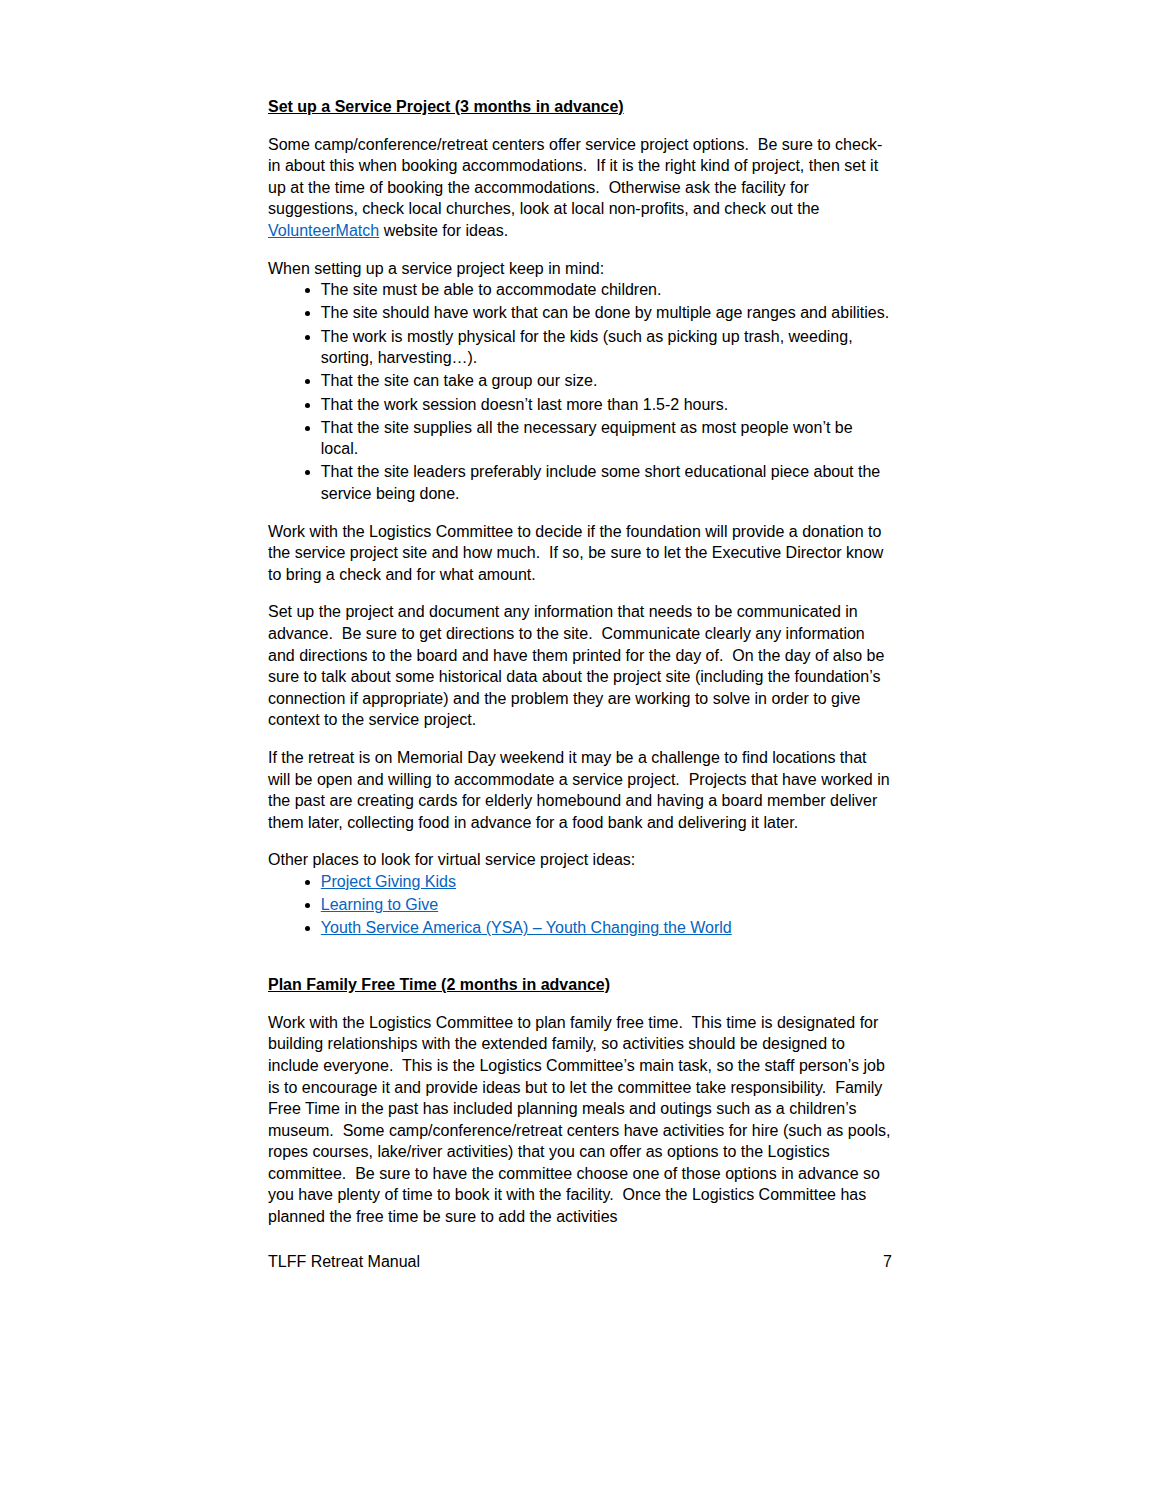Set up a Service Project (3 months in advance)
Some camp/conference/retreat centers offer service project options. Be sure to check-in about this when booking accommodations. If it is the right kind of project, then set it up at the time of booking the accommodations. Otherwise ask the facility for suggestions, check local churches, look at local non-profits, and check out the VolunteerMatch website for ideas.
When setting up a service project keep in mind:
The site must be able to accommodate children.
The site should have work that can be done by multiple age ranges and abilities.
The work is mostly physical for the kids (such as picking up trash, weeding, sorting, harvesting…).
That the site can take a group our size.
That the work session doesn’t last more than 1.5-2 hours.
That the site supplies all the necessary equipment as most people won’t be local.
That the site leaders preferably include some short educational piece about the service being done.
Work with the Logistics Committee to decide if the foundation will provide a donation to the service project site and how much. If so, be sure to let the Executive Director know to bring a check and for what amount.
Set up the project and document any information that needs to be communicated in advance. Be sure to get directions to the site. Communicate clearly any information and directions to the board and have them printed for the day of. On the day of also be sure to talk about some historical data about the project site (including the foundation’s connection if appropriate) and the problem they are working to solve in order to give context to the service project.
If the retreat is on Memorial Day weekend it may be a challenge to find locations that will be open and willing to accommodate a service project. Projects that have worked in the past are creating cards for elderly homebound and having a board member deliver them later, collecting food in advance for a food bank and delivering it later.
Other places to look for virtual service project ideas:
Project Giving Kids
Learning to Give
Youth Service America (YSA) – Youth Changing the World
Plan Family Free Time (2 months in advance)
Work with the Logistics Committee to plan family free time. This time is designated for building relationships with the extended family, so activities should be designed to include everyone. This is the Logistics Committee’s main task, so the staff person’s job is to encourage it and provide ideas but to let the committee take responsibility. Family Free Time in the past has included planning meals and outings such as a children’s museum. Some camp/conference/retreat centers have activities for hire (such as pools, ropes courses, lake/river activities) that you can offer as options to the Logistics committee. Be sure to have the committee choose one of those options in advance so you have plenty of time to book it with the facility. Once the Logistics Committee has planned the free time be sure to add the activities
TLFF Retreat Manual 7